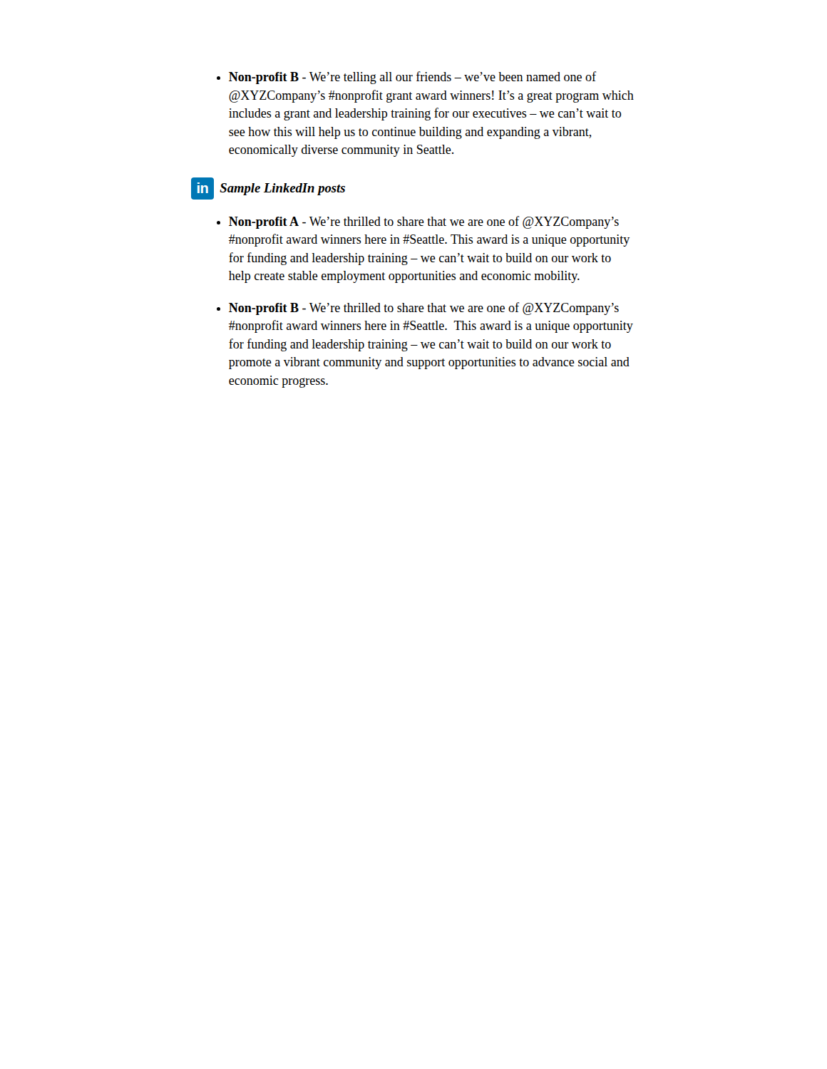Non-profit B - We’re telling all our friends – we’ve been named one of @XYZCompany’s #nonprofit grant award winners! It’s a great program which includes a grant and leadership training for our executives – we can’t wait to see how this will help us to continue building and expanding a vibrant, economically diverse community in Seattle.
Sample LinkedIn posts
Non-profit A - We’re thrilled to share that we are one of @XYZCompany’s #nonprofit award winners here in #Seattle. This award is a unique opportunity for funding and leadership training – we can’t wait to build on our work to help create stable employment opportunities and economic mobility.
Non-profit B - We’re thrilled to share that we are one of @XYZCompany’s #nonprofit award winners here in #Seattle. This award is a unique opportunity for funding and leadership training – we can’t wait to build on our work to promote a vibrant community and support opportunities to advance social and economic progress.